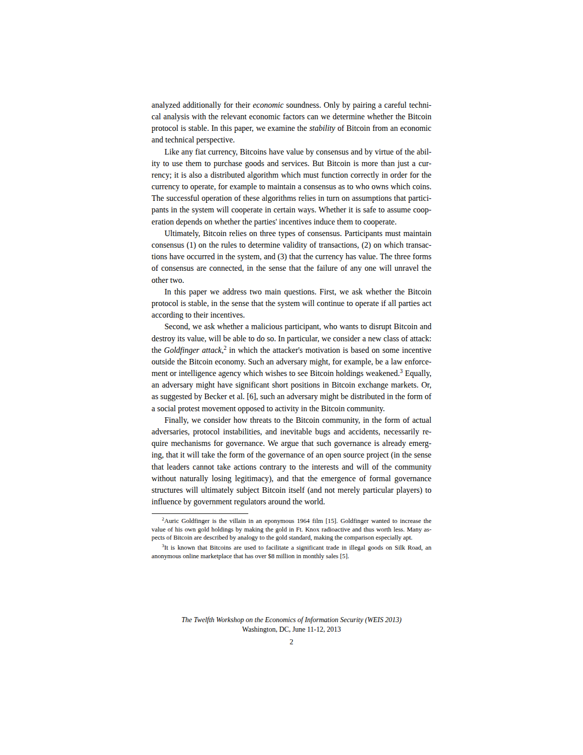analyzed additionally for their economic soundness. Only by pairing a careful technical analysis with the relevant economic factors can we determine whether the Bitcoin protocol is stable. In this paper, we examine the stability of Bitcoin from an economic and technical perspective.
Like any fiat currency, Bitcoins have value by consensus and by virtue of the ability to use them to purchase goods and services. But Bitcoin is more than just a currency; it is also a distributed algorithm which must function correctly in order for the currency to operate, for example to maintain a consensus as to who owns which coins. The successful operation of these algorithms relies in turn on assumptions that participants in the system will cooperate in certain ways. Whether it is safe to assume cooperation depends on whether the parties' incentives induce them to cooperate.
Ultimately, Bitcoin relies on three types of consensus. Participants must maintain consensus (1) on the rules to determine validity of transactions, (2) on which transactions have occurred in the system, and (3) that the currency has value. The three forms of consensus are connected, in the sense that the failure of any one will unravel the other two.
In this paper we address two main questions. First, we ask whether the Bitcoin protocol is stable, in the sense that the system will continue to operate if all parties act according to their incentives.
Second, we ask whether a malicious participant, who wants to disrupt Bitcoin and destroy its value, will be able to do so. In particular, we consider a new class of attack: the Goldfinger attack,2 in which the attacker's motivation is based on some incentive outside the Bitcoin economy. Such an adversary might, for example, be a law enforcement or intelligence agency which wishes to see Bitcoin holdings weakened.3 Equally, an adversary might have significant short positions in Bitcoin exchange markets. Or, as suggested by Becker et al. [6], such an adversary might be distributed in the form of a social protest movement opposed to activity in the Bitcoin community.
Finally, we consider how threats to the Bitcoin community, in the form of actual adversaries, protocol instabilities, and inevitable bugs and accidents, necessarily require mechanisms for governance. We argue that such governance is already emerging, that it will take the form of the governance of an open source project (in the sense that leaders cannot take actions contrary to the interests and will of the community without naturally losing legitimacy), and that the emergence of formal governance structures will ultimately subject Bitcoin itself (and not merely particular players) to influence by government regulators around the world.
2Auric Goldfinger is the villain in an eponymous 1964 film [15]. Goldfinger wanted to increase the value of his own gold holdings by making the gold in Ft. Knox radioactive and thus worth less. Many aspects of Bitcoin are described by analogy to the gold standard, making the comparison especially apt.
3It is known that Bitcoins are used to facilitate a significant trade in illegal goods on Silk Road, an anonymous online marketplace that has over $8 million in monthly sales [5].
The Twelfth Workshop on the Economics of Information Security (WEIS 2013)
Washington, DC, June 11-12, 2013
2